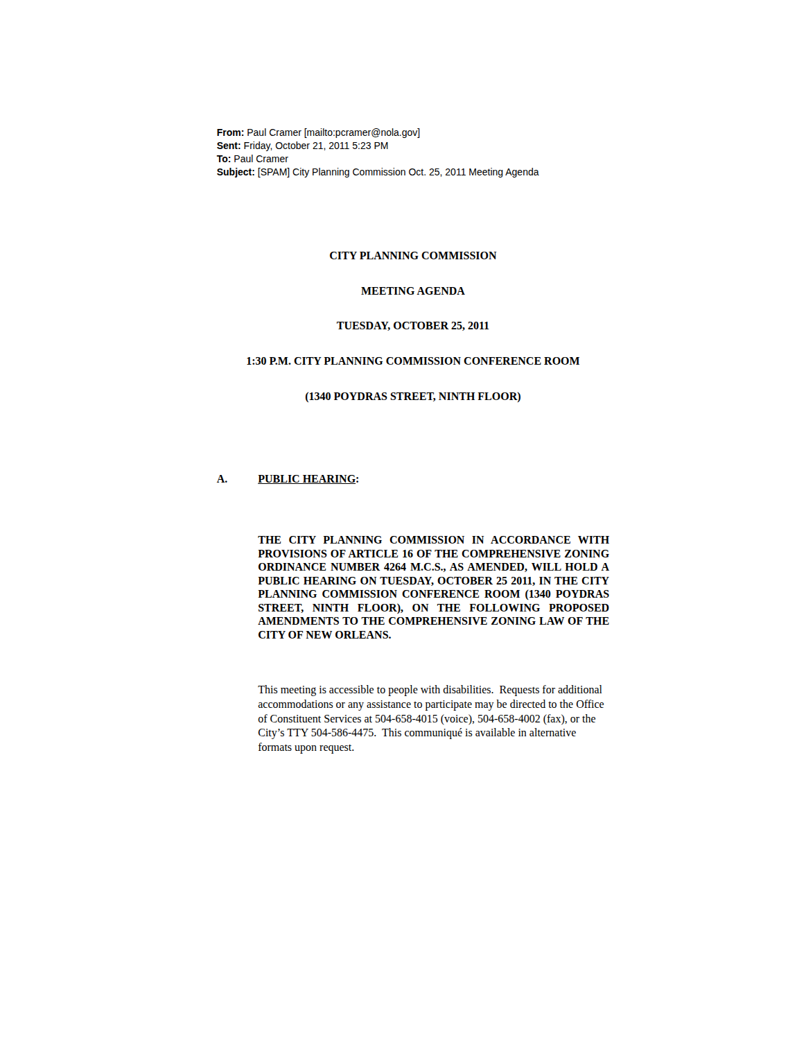From: Paul Cramer [mailto:pcramer@nola.gov]
Sent: Friday, October 21, 2011 5:23 PM
To: Paul Cramer
Subject: [SPAM] City Planning Commission Oct. 25, 2011 Meeting Agenda
CITY PLANNING COMMISSION
MEETING AGENDA
TUESDAY, OCTOBER 25, 2011
1:30 P.M. CITY PLANNING COMMISSION CONFERENCE ROOM
(1340 POYDRAS STREET, NINTH FLOOR)
A. PUBLIC HEARING:
THE CITY PLANNING COMMISSION IN ACCORDANCE WITH PROVISIONS OF ARTICLE 16 OF THE COMPREHENSIVE ZONING ORDINANCE NUMBER 4264 M.C.S., AS AMENDED, WILL HOLD A PUBLIC HEARING ON TUESDAY, OCTOBER 25 2011, IN THE CITY PLANNING COMMISSION CONFERENCE ROOM (1340 POYDRAS STREET, NINTH FLOOR), ON THE FOLLOWING PROPOSED AMENDMENTS TO THE COMPREHENSIVE ZONING LAW OF THE CITY OF NEW ORLEANS.
This meeting is accessible to people with disabilities. Requests for additional accommodations or any assistance to participate may be directed to the Office of Constituent Services at 504-658-4015 (voice), 504-658-4002 (fax), or the City’s TTY 504-586-4475. This communiqué is available in alternative formats upon request.